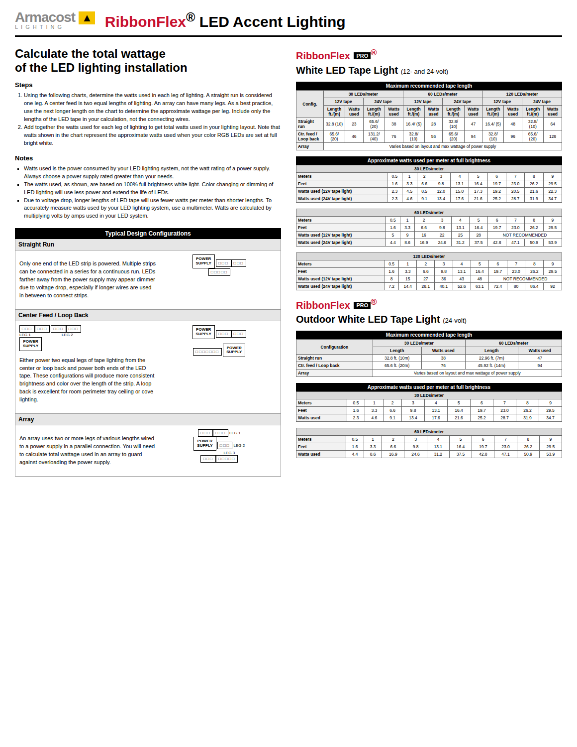Armacost ▲ LIGHTING
RibbonFlex® LED Accent Lighting
Calculate the total wattage
of the LED lighting installation
Steps
Using the following charts, determine the watts used in each leg of lighting. A straight run is considered one leg. A center feed is two equal lengths of lighting. An array can have many legs. As a best practice, use the next longer length on the chart to determine the approximate wattage per leg. Include only the lengths of the LED tape in your calculation, not the connecting wires.
Add together the watts used for each leg of lighting to get total watts used in your lighting layout. Note that watts shown in the chart represent the approximate watts used when your color RGB LEDs are set at full bright white.
Notes
Watts used is the power consumed by your LED lighting system, not the watt rating of a power supply. Always choose a power supply rated greater than your needs.
The watts used, as shown, are based on 100% full brightness white light. Color changing or dimming of LED lighting will use less power and extend the life of LEDs.
Due to voltage drop, longer lengths of LED tape will use fewer watts per meter than shorter lengths. To accurately measure watts used by your LED lighting system, use a multimeter. Watts are calculated by multiplying volts by amps used in your LED system.
Typical Design Configurations
Straight Run
Only one end of the LED strip is powered. Multiple strips can be connected in a series for a continuous run. LEDs farther away from the power supply may appear dimmer due to voltage drop, especially if longer wires are used in between to connect strips.
POWER
SUPPLY □□□□□□
□□□□□
Center Feed / Loop Back
□□□□□□ □□□□□□
LEG 1 LEG 2
POWER
SUPPLY
Either power two equal legs of tape lighting from the center or loop back and power both ends of the LED tape. These configurations will produce more consistent brightness and color over the length of the strip. A loop back is excellent for room perimeter tray ceiling or cove lighting.
POWER
SUPPLY □□□□□□
□□□□□□□ POWER
SUPPLY
Array
An array uses two or more legs of various lengths wired to a power supply in a parallel connection. You will need to calculate total wattage used in an array to guard against overloading the power supply.
□□□□□□ LEG 1
POWER
SUPPLY □□□ LEG 2
LEG 3
□□□□□□□□
RibbonFlex PRO®
White LED Tape Light (12- and 24-volt)
Maximum recommended tape length
| Config. | 30 LEDs/meter | 60 LEDs/meter | 120 LEDs/meter |
| --- | --- | --- | --- |
| 12V tape | 24V tape | 12V tape | 24V tape | 12V tape | 24V tape |
| Length ft./(m) | Watts used | Length ft./(m) | Watts used | Length ft./(m) | Watts used | Length ft./(m) | Watts used | Length ft./(m) | Watts used | Length ft./(m) | Watts used |
| Straight run | 32.8 (10) | 23 | 65.6/ (20) | 38 | 16.4/ (5) | 28 | 32.8/ (10) | 47 | 16.4/ (5) | 48 | 32.8/ (10) | 64 |
| Ctr. feed / Loop back | 65.6/ (20) | 46 | 131.2/ (40) | 76 | 32.8/ (10) | 56 | 65.6/ (20) | 94 | 32.8/ (10) | 96 | 65.6/ (20) | 128 |
| Array | Varies based on layout and max wattage of power supply |
Approximate watts used per meter at full brightness
| 30 LEDs/meter |
| Meters | 0.5 | 1 | 2 | 3 | 4 | 5 | 6 | 7 | 8 | 9 |
| Feet | 1.6 | 3.3 | 6.6 | 9.8 | 13.1 | 16.4 | 19.7 | 23.0 | 26.2 | 29.5 |
| Watts used (12V tape light) | 2.3 | 4.5 | 8.5 | 12.0 | 15.0 | 17.3 | 19.2 | 20.5 | 21.6 | 22.3 |
| Watts used (24V tape light) | 2.3 | 4.6 | 9.1 | 13.4 | 17.6 | 21.6 | 25.2 | 28.7 | 31.9 | 34.7 |
| 60 LEDs/meter |
| Meters | 0.5 | 1 | 2 | 3 | 4 | 5 | 6 | 7 | 8 | 9 |
| Feet | 1.6 | 3.3 | 6.6 | 9.8 | 13.1 | 16.4 | 19.7 | 23.0 | 26.2 | 29.5 |
| Watts used (12V tape light) | 5 | 9 | 16 | 22 | 25 | 28 | NOT RECOMMENDED |
| Watts used (24V tape light) | 4.4 | 8.6 | 16.9 | 24.6 | 31.2 | 37.5 | 42.8 | 47.1 | 50.9 | 53.9 |
| 120 LEDs/meter |
| Meters | 0.5 | 1 | 2 | 3 | 4 | 5 | 6 | 7 | 8 | 9 |
| Feet | 1.6 | 3.3 | 6.6 | 9.8 | 13.1 | 16.4 | 19.7 | 23.0 | 26.2 | 29.5 |
| Watts used (12V tape light) | 8 | 15 | 27 | 36 | 43 | 48 | NOT RECOMMENDED |
| Watts used (24V tape light) | 7.2 | 14.4 | 28.1 | 40.1 | 52.6 | 63.1 | 72.4 | 80 | 86.4 | 92 |
RibbonFlex PRO®
Outdoor White LED Tape Light (24-volt)
Maximum recommended tape length
| Configuration | 30 LEDs/meter | 60 LEDs/meter |
| --- | --- | --- |
| Length | Watts used | Length | Watts used |
| Straight run | 32.8 ft. (10m) | 38 | 22.96 ft. (7m) | 47 |
| Ctr. feed / Loop back | 65.6 ft. (20m) | 76 | 45.92 ft. (14m) | 94 |
| Array | Varies based on layout and max wattage of power supply |
Approximate watts used per meter at full brightness
| 30 LEDs/meter |
| Meters | 0.5 | 1 | 2 | 3 | 4 | 5 | 6 | 7 | 8 | 9 |
| Feet | 1.6 | 3.3 | 6.6 | 9.8 | 13.1 | 16.4 | 19.7 | 23.0 | 26.2 | 29.5 |
| Watts used | 2.3 | 4.6 | 9.1 | 13.4 | 17.6 | 21.6 | 25.2 | 28.7 | 31.9 | 34.7 |
| 60 LEDs/meter |
| Meters | 0.5 | 1 | 2 | 3 | 4 | 5 | 6 | 7 | 8 | 9 |
| Feet | 1.6 | 3.3 | 6.6 | 9.8 | 13.1 | 16.4 | 19.7 | 23.0 | 26.2 | 29.5 |
| Watts used | 4.4 | 8.6 | 16.9 | 24.6 | 31.2 | 37.5 | 42.8 | 47.1 | 50.9 | 53.9 |